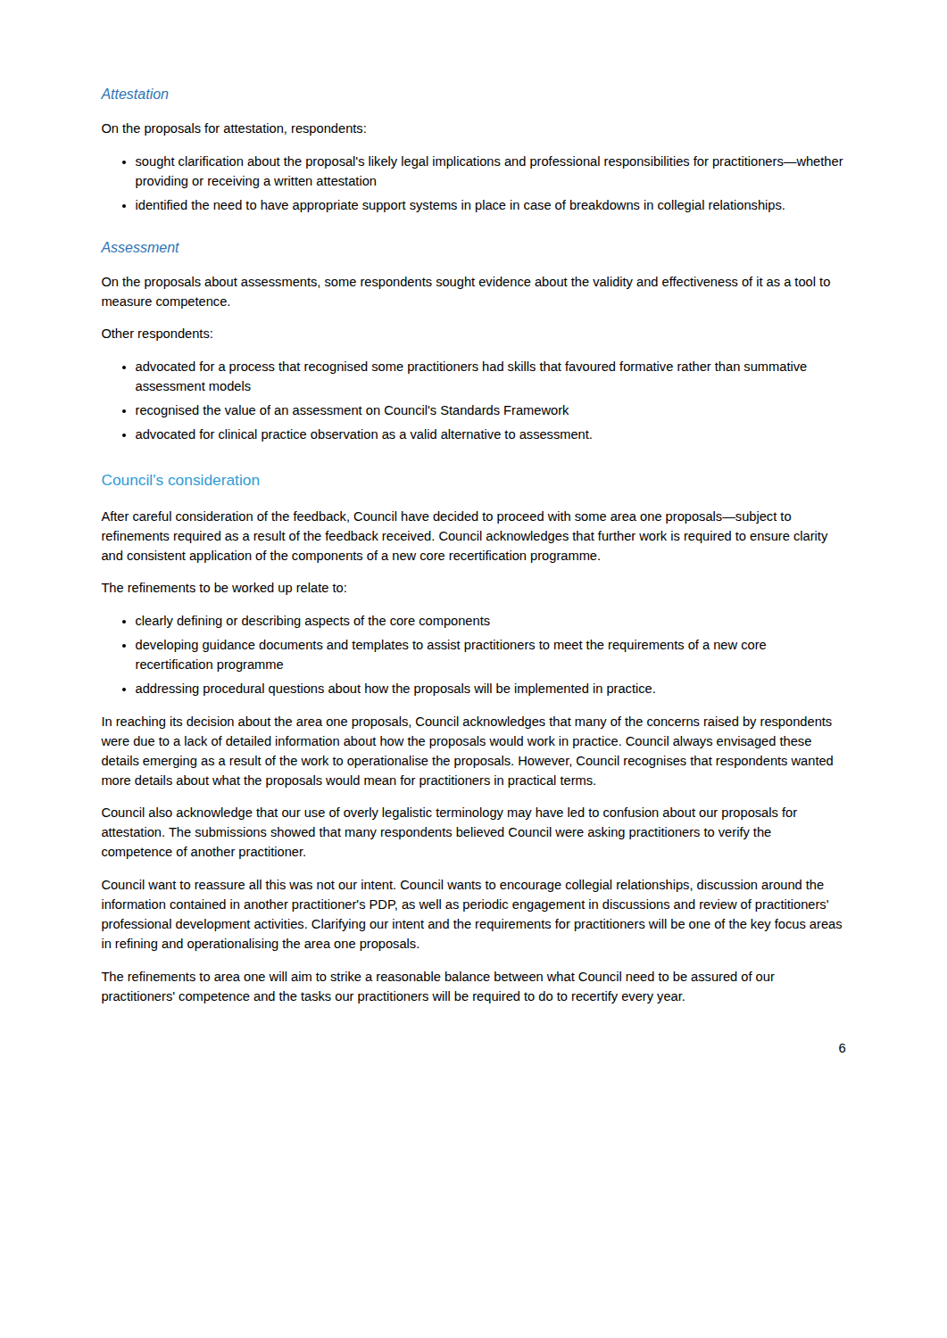Attestation
On the proposals for attestation, respondents:
sought clarification about the proposal's likely legal implications and professional responsibilities for practitioners—whether providing or receiving a written attestation
identified the need to have appropriate support systems in place in case of breakdowns in collegial relationships.
Assessment
On the proposals about assessments, some respondents sought evidence about the validity and effectiveness of it as a tool to measure competence.
Other respondents:
advocated for a process that recognised some practitioners had skills that favoured formative rather than summative assessment models
recognised the value of an assessment on Council's Standards Framework
advocated for clinical practice observation as a valid alternative to assessment.
Council's consideration
After careful consideration of the feedback, Council have decided to proceed with some area one proposals—subject to refinements required as a result of the feedback received. Council acknowledges that further work is required to ensure clarity and consistent application of the components of a new core recertification programme.
The refinements to be worked up relate to:
clearly defining or describing aspects of the core components
developing guidance documents and templates to assist practitioners to meet the requirements of a new core recertification programme
addressing procedural questions about how the proposals will be implemented in practice.
In reaching its decision about the area one proposals, Council acknowledges that many of the concerns raised by respondents were due to a lack of detailed information about how the proposals would work in practice. Council always envisaged these details emerging as a result of the work to operationalise the proposals. However, Council recognises that respondents wanted more details about what the proposals would mean for practitioners in practical terms.
Council also acknowledge that our use of overly legalistic terminology may have led to confusion about our proposals for attestation. The submissions showed that many respondents believed Council were asking practitioners to verify the competence of another practitioner.
Council want to reassure all this was not our intent. Council wants to encourage collegial relationships, discussion around the information contained in another practitioner's PDP, as well as periodic engagement in discussions and review of practitioners' professional development activities. Clarifying our intent and the requirements for practitioners will be one of the key focus areas in refining and operationalising the area one proposals.
The refinements to area one will aim to strike a reasonable balance between what Council need to be assured of our practitioners' competence and the tasks our practitioners will be required to do to recertify every year.
6